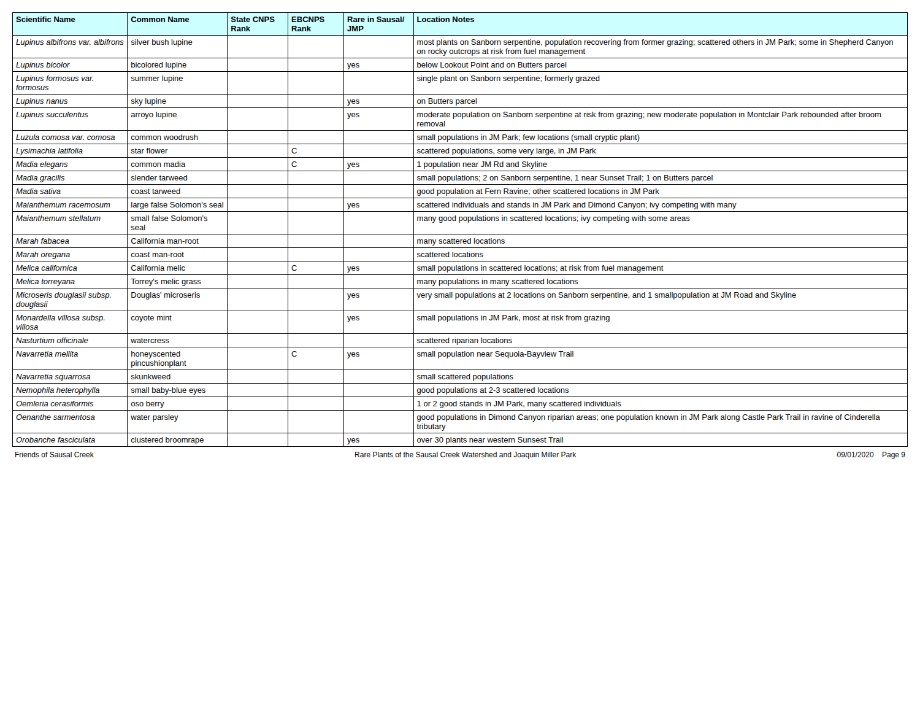| Scientific Name | Common Name | State CNPS Rank | EBCNPS Rank | Rare in Sausal/ JMP | Location Notes |
| --- | --- | --- | --- | --- | --- |
| Lupinus albifrons var. albifrons | silver bush lupine | | | | most plants on Sanborn serpentine, population recovering from former grazing; scattered others in JM Park; some in Shepherd Canyon on rocky outcrops at risk from fuel management |
| Lupinus bicolor | bicolored lupine | | | yes | below Lookout Point and on Butters parcel |
| Lupinus formosus var. formosus | summer lupine | | | | single plant on Sanborn serpentine; formerly grazed |
| Lupinus nanus | sky lupine | | | yes | on Butters parcel |
| Lupinus succulentus | arroyo lupine | | | yes | moderate population on Sanborn serpentine at risk from grazing; new moderate population in Montclair Park rebounded after broom removal |
| Luzula comosa var. comosa | common woodrush | | | | small populations in JM Park; few locations (small cryptic plant) |
| Lysimachia latifolia | star flower | | C | | scattered populations, some very large, in JM Park |
| Madia elegans | common madia | | C | yes | 1 population near JM Rd and Skyline |
| Madia gracilis | slender tarweed | | | | small populations; 2 on Sanborn serpentine, 1 near Sunset Trail; 1 on Butters parcel |
| Madia sativa | coast tarweed | | | | good population at Fern Ravine; other scattered locations in JM Park |
| Maianthemum racemosum | large false Solomon's seal | | | yes | scattered individuals and stands in JM Park and Dimond Canyon; ivy competing with many |
| Maianthemum stellatum | small false Solomon's seal | | | | many good populations in scattered locations; ivy competing with some areas |
| Marah fabacea | California man-root | | | | many scattered locations |
| Marah oregana | coast man-root | | | | scattered locations |
| Melica californica | California melic | | C | yes | small populations in scattered locations; at risk from fuel management |
| Melica torreyana | Torrey's melic grass | | | | many populations in many scattered locations |
| Microseris douglasii subsp. douglasii | Douglas' microseris | | | yes | very small populations at 2 locations on Sanborn serpentine, and 1 smallpopulation at JM Road and Skyline |
| Monardella villosa subsp. villosa | coyote mint | | | yes | small populations in JM Park, most at risk from grazing |
| Nasturtium officinale | watercress | | | | scattered riparian locations |
| Navarretia mellita | honeyscented pincushionplant | | C | yes | small population near Sequoia-Bayview Trail |
| Navarretia squarrosa | skunkweed | | | | small scattered populations |
| Nemophila heterophylla | small baby-blue eyes | | | | good populations at 2-3 scattered locations |
| Oemleria cerasiformis | oso berry | | | | 1 or 2 good stands in JM Park, many scattered individuals |
| Oenanthe sarmentosa | water parsley | | | | good populations in Dimond Canyon riparian areas; one population known in JM Park along Castle Park Trail in ravine of Cinderella tributary |
| Orobanche fasciculata | clustered broomrape | | | yes | over 30 plants near western Sunsest Trail |
Friends of Sausal Creek
Rare Plants of the Sausal Creek Watershed and Joaquin Miller Park
09/01/2020 Page 9